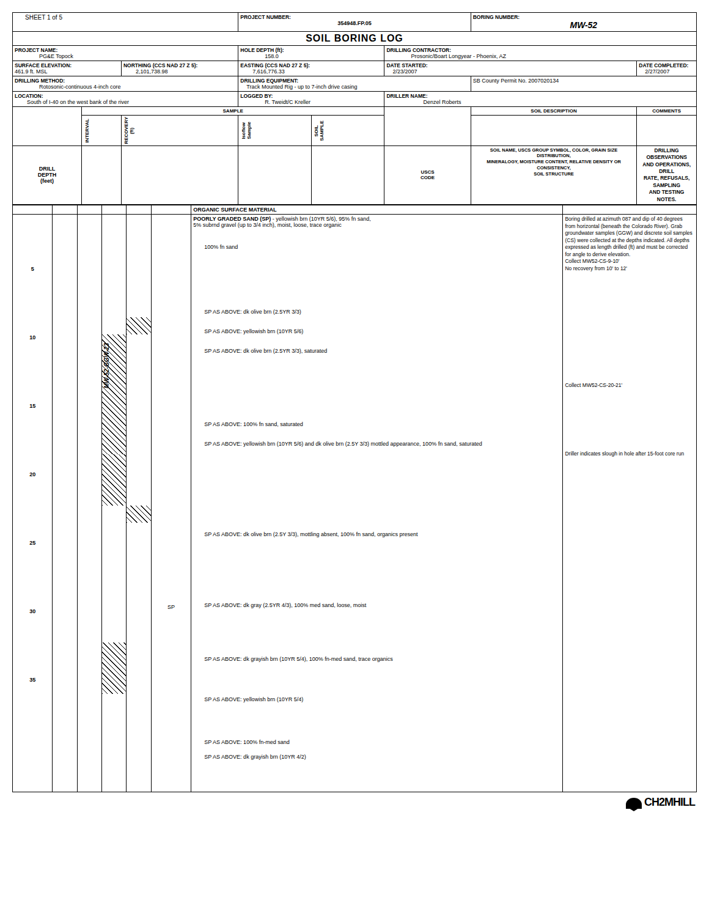| SHEET 1 of 5 | PROJECT NUMBER: 354948.FP.05 | BORING NUMBER: MW-52 |
| SOIL BORING LOG |
| PROJECT NAME: PG&E Topock | HOLE DEPTH (ft): 158.0 | DRILLING CONTRACTOR: Prosonic/Boart Longyear - Phoenix, AZ |
| SURFACE ELEVATION: 461.9 ft. MSL | NORTHING (CCS NAD 27 Z 5): 2,101,738.98 | EASTING (CCS NAD 27 Z 5): 7,616,776.33 | DATE STARTED: 2/23/2007 | DATE COMPLETED: 2/27/2007 |
| DRILLING METHOD: Rotosonic-continuous 4-inch core | DRILLING EQUIPMENT: Track Mounted Rig - up to 7-inch drive casing | SB County Permit No. 2007020134 |
| LOCATION: South of I-40 on the west bank of the river | LOGGED BY: R. Tweidt/C Kreller | DRILLER NAME: Denzel Roberts |
| | SAMPLE | | SOIL DESCRIPTION | COMMENTS |
| INTERVAL | RECOVERY (ft) | Isoflow Sample | SOIL SAMPLE | | |
| DRILL DEPTH (feet) | | | | | USCS CODE | SOIL NAME, USCS GROUP SYMBOL, COLOR, GRAIN SIZE DISTRIBUTION, MINERALOGY, MOISTURE CONTENT, RELATIVE DENSITY OR CONSISTENCY, SOIL STRUCTURE | DRILLING OBSERVATIONS AND OPERATIONS, DRILL RATE, REFUSALS, SAMPLING AND TESTING NOTES. |
| | | | | | | ORGANIC SURFACE MATERIAL | |
| 5 10 15 20 25 30 35 | | | MW-52-GGW-23 | | SP | POORLY GRADED SAND (SP) - yellowish brn (10YR 5/6), 95% fn sand, 5% subrnd gravel (up to 3/4 inch), moist, loose, trace organic | Boring drilled at azimuth 087 and dip of 40 degrees from horizontal (beneath the Colorado River). Grab groundwater samples (GGW) and discrete soil samples (CS) were collected at the depths indicated. All depths expressed as length drilled (ft) and must be corrected for angle to derive elevation. Collect MW52-CS-9-10' No recovery from 10' to 12' Collect MW52-CS-20-21' Driller indicates slough in hole after 15-foot core run |
| 100% fn sand |
| SP AS ABOVE: dk olive brn (2.5YR 3/3) |
| SP AS ABOVE: yellowish brn (10YR 5/6) |
| SP AS ABOVE: dk olive brn (2.5YR 3/3), saturated |
| SP AS ABOVE: 100% fn sand, saturated |
| SP AS ABOVE: yellowish brn (10YR 5/6) and dk olive brn (2.5Y 3/3) mottled appearance, 100% fn sand, saturated |
| SP AS ABOVE: dk olive brn (2.5Y 3/3), mottling absent, 100% fn sand, organics present |
| SP AS ABOVE: dk gray (2.5YR 4/3), 100% med sand, loose, moist |
| SP AS ABOVE: dk grayish brn (10YR 5/4), 100% fn-med sand, trace organics SP AS ABOVE: yellowish brn (10YR 5/4) |
| SP AS ABOVE: 100% fn-med sand SP AS ABOVE: dk grayish brn (10YR 4/2) |
| CH2MHILL |